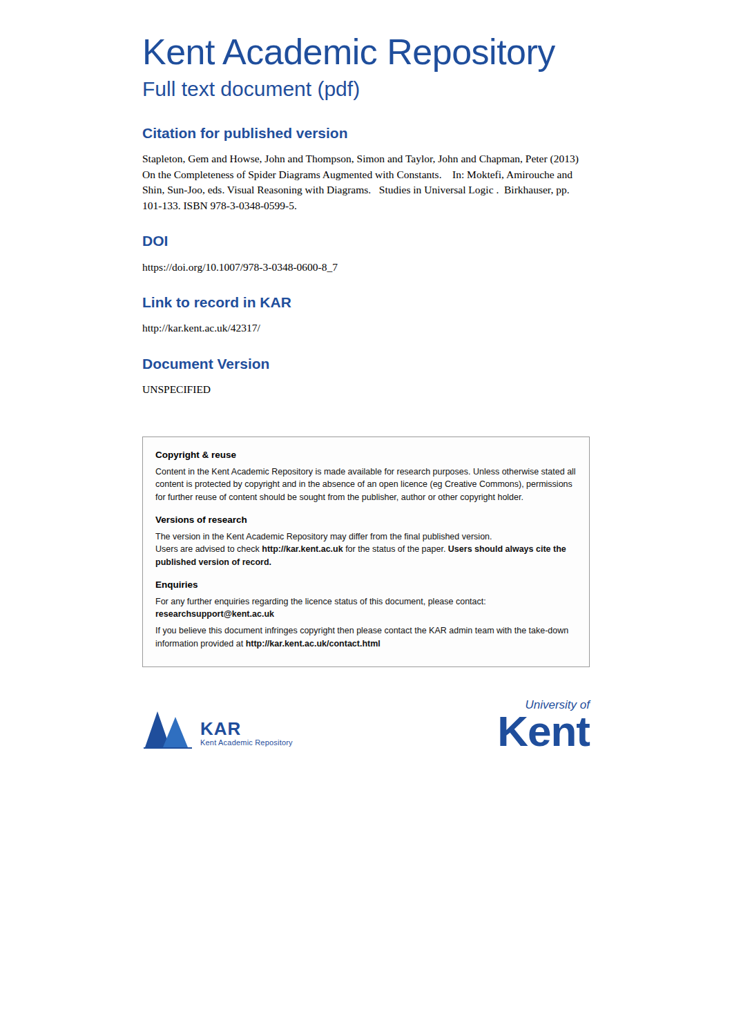Kent Academic Repository
Full text document (pdf)
Citation for published version
Stapleton, Gem and Howse, John and Thompson, Simon and Taylor, John and Chapman, Peter (2013) On the Completeness of Spider Diagrams Augmented with Constants. In: Moktefi, Amirouche and Shin, Sun-Joo, eds. Visual Reasoning with Diagrams. Studies in Universal Logic . Birkhauser, pp. 101-133. ISBN 978-3-0348-0599-5.
DOI
https://doi.org/10.1007/978-3-0348-0600-8_7
Link to record in KAR
http://kar.kent.ac.uk/42317/
Document Version
UNSPECIFIED
Copyright & reuse
Content in the Kent Academic Repository is made available for research purposes. Unless otherwise stated all content is protected by copyright and in the absence of an open licence (eg Creative Commons), permissions for further reuse of content should be sought from the publisher, author or other copyright holder.
Versions of research
The version in the Kent Academic Repository may differ from the final published version.
Users are advised to check http://kar.kent.ac.uk for the status of the paper. Users should always cite the published version of record.
Enquiries
For any further enquiries regarding the licence status of this document, please contact:
researchsupport@kent.ac.uk
If you believe this document infringes copyright then please contact the KAR admin team with the take-down information provided at http://kar.kent.ac.uk/contact.html
KAR Kent Academic Repository
University of
Kent